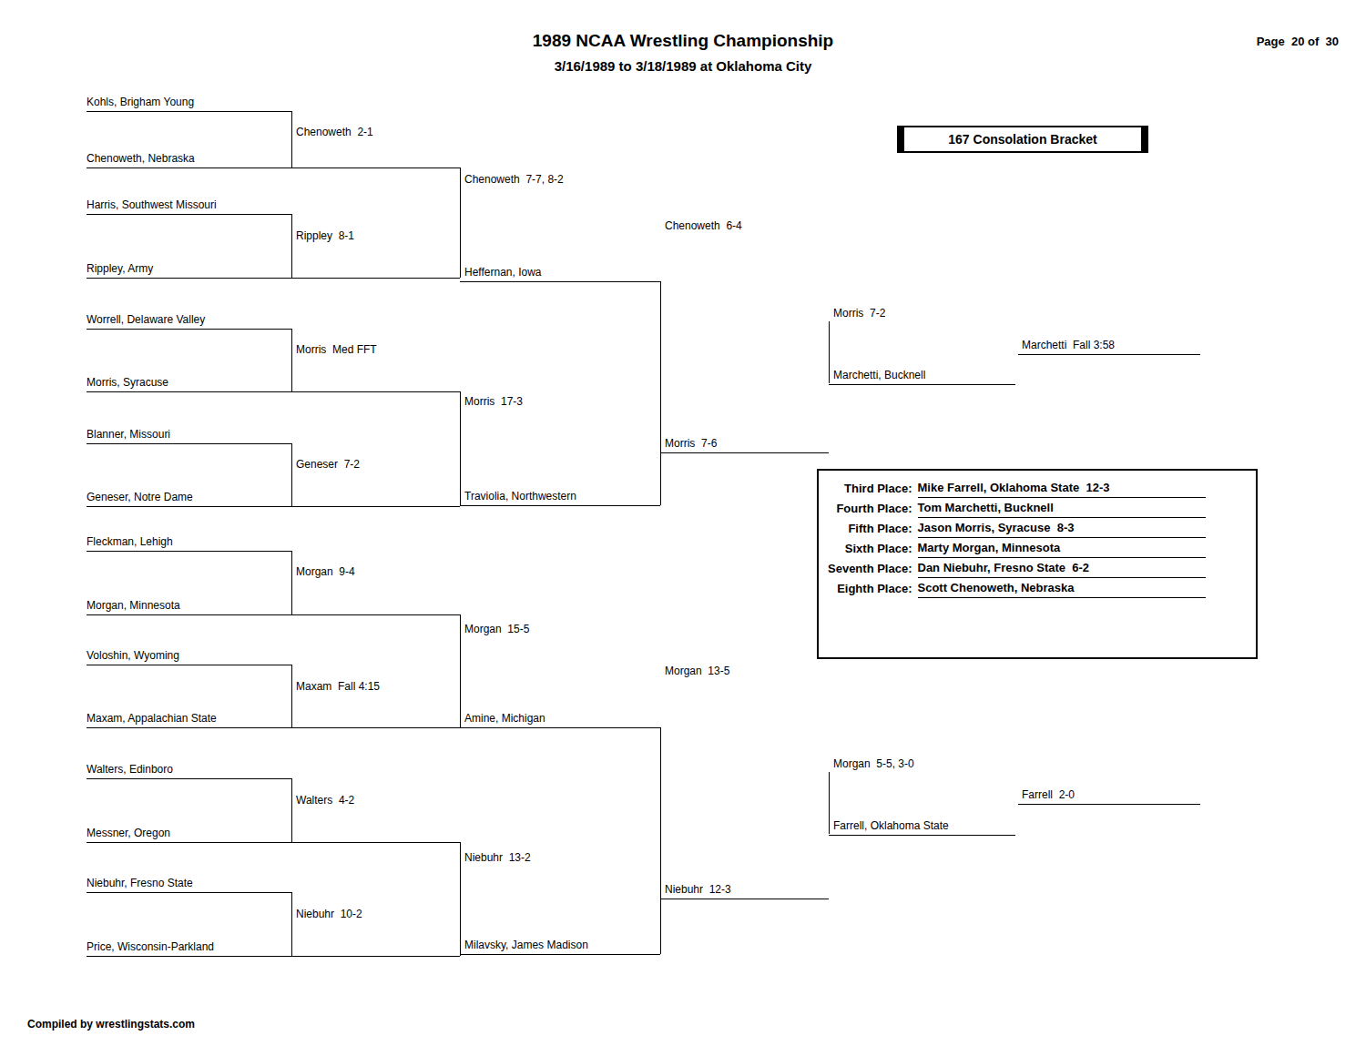Page 20 of 30
1989 NCAA Wrestling Championship
3/16/1989 to 3/18/1989 at Oklahoma City
167 Consolation Bracket
Kohls, Brigham Young
Chenoweth, Nebraska
Harris, Southwest Missouri
Rippley, Army
Worrell, Delaware Valley
Morris, Syracuse
Blanner, Missouri
Geneser, Notre Dame
Fleckman, Lehigh
Morgan, Minnesota
Voloshin, Wyoming
Maxam, Appalachian State
Walters, Edinboro
Messner, Oregon
Niebuhr, Fresno State
Price, Wisconsin-Parkland
Chenoweth 2-1
Rippley 8-1
Morris Med FFT
Geneser 7-2
Morgan 9-4
Maxam Fall 4:15
Walters 4-2
Niebuhr 10-2
Chenoweth 7-7, 8-2
Heffernan, Iowa
Morris 17-3
Traviolia, Northwestern
Morgan 15-5
Amine, Michigan
Niebuhr 13-2
Milavsky, James Madison
Chenoweth 6-4
Morris 7-6
Morgan 13-5
Niebuhr 12-3
Morris 7-2
Marchetti, Bucknell
Morgan 5-5, 3-0
Farrell, Oklahoma State
Marchetti Fall 3:58
Farrell 2-0
| Third Place: | Mike Farrell, Oklahoma State 12-3 |
| Fourth Place: | Tom Marchetti, Bucknell |
| Fifth Place: | Jason Morris, Syracuse 8-3 |
| Sixth Place: | Marty Morgan, Minnesota |
| Seventh Place: | Dan Niebuhr, Fresno State 6-2 |
| Eighth Place: | Scott Chenoweth, Nebraska |
Compiled by wrestlingstats.com